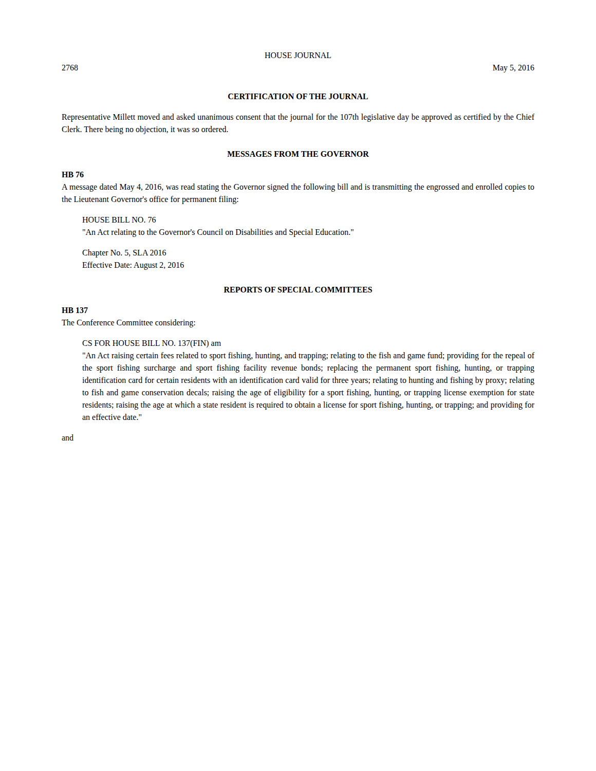HOUSE JOURNAL
2768 May 5, 2016
Certification of the Journal
Representative Millett moved and asked unanimous consent that the journal for the 107th legislative day be approved as certified by the Chief Clerk. There being no objection, it was so ordered.
Messages from the Governor
HB 76
A message dated May 4, 2016, was read stating the Governor signed the following bill and is transmitting the engrossed and enrolled copies to the Lieutenant Governor's office for permanent filing:
HOUSE BILL NO. 76
"An Act relating to the Governor's Council on Disabilities and Special Education."
Chapter No. 5, SLA 2016
Effective Date: August 2, 2016
Reports of Special Committees
HB 137
The Conference Committee considering:
CS FOR HOUSE BILL NO. 137(FIN) am
"An Act raising certain fees related to sport fishing, hunting, and trapping; relating to the fish and game fund; providing for the repeal of the sport fishing surcharge and sport fishing facility revenue bonds; replacing the permanent sport fishing, hunting, or trapping identification card for certain residents with an identification card valid for three years; relating to hunting and fishing by proxy; relating to fish and game conservation decals; raising the age of eligibility for a sport fishing, hunting, or trapping license exemption for state residents; raising the age at which a state resident is required to obtain a license for sport fishing, hunting, or trapping; and providing for an effective date."
and